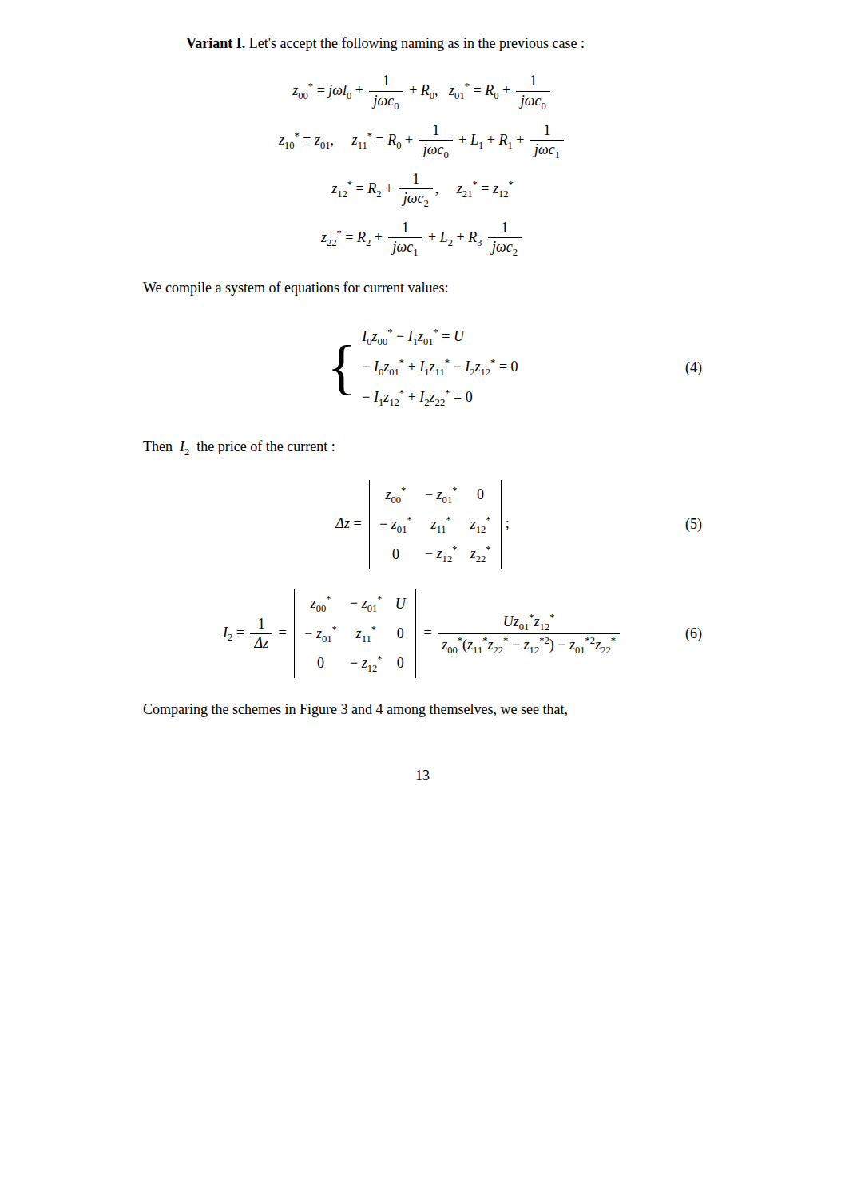Variant I. Let's accept the following naming as in the previous case :
z00* = jωl0 + 1 jωc0 + R0, z01* = R0 + 1 jωc0
z10* = z01, z11* = R0 + 1 jωc0 + L1 + R1 + 1 jωc1
z12* = R2 + 1 jωc2, z21* = z12*
z22* = R2 + 1 jωc1 + L2 + R3 1 jωc2
We compile a system of equations for current values:
{
I0z00* − I1z01* = U
− I0z01* + I1z11* − I2z12* = 0
− I1z12* + I2z22* = 0
(4)
Then I2 the price of the current :
Δz =
| z 00 * | − z 01 * | 0 |
| − z 01 * | z 11 * | z 12 * |
| 0 | − z 12 * | z 22 * |
; (5)
I2 = 1 Δz =
| z 00 * | − z 01 * | U |
| − z 01 * | z 11 * | 0 |
| 0 | − z 12 * | 0 |
= Uz01*z12* z00*(z11*z22* − z12*2) − z01*2z22* (6)
Comparing the schemes in Figure 3 and 4 among themselves, we see that,
13